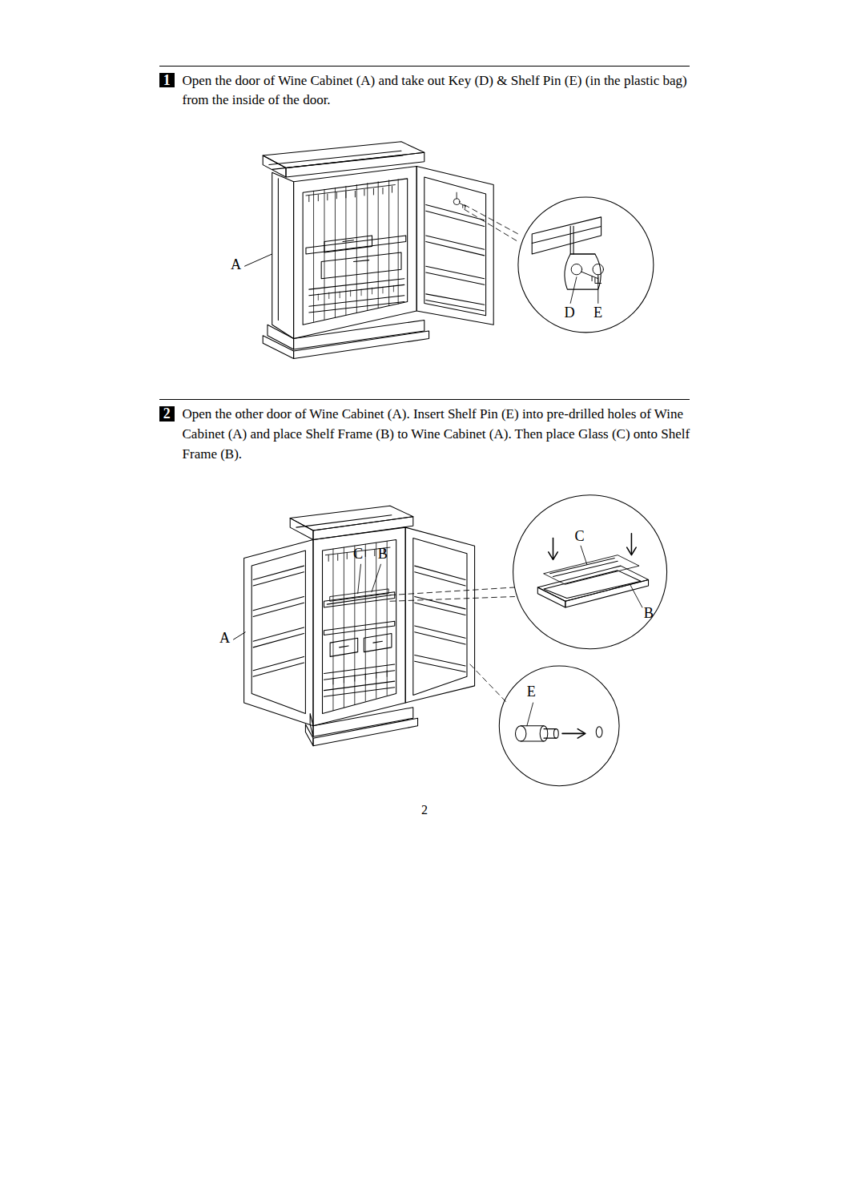1
Open the door of Wine Cabinet (A) and take out Key (D) & Shelf Pin (E) (in the plastic bag) from the inside of the door.
A D E
2
Open the other door of Wine Cabinet (A). Insert Shelf Pin (E) into pre-drilled holes of Wine Cabinet (A) and place Shelf Frame (B) to Wine Cabinet (A). Then place Glass (C) onto Shelf Frame (B).
C B A C B E
2